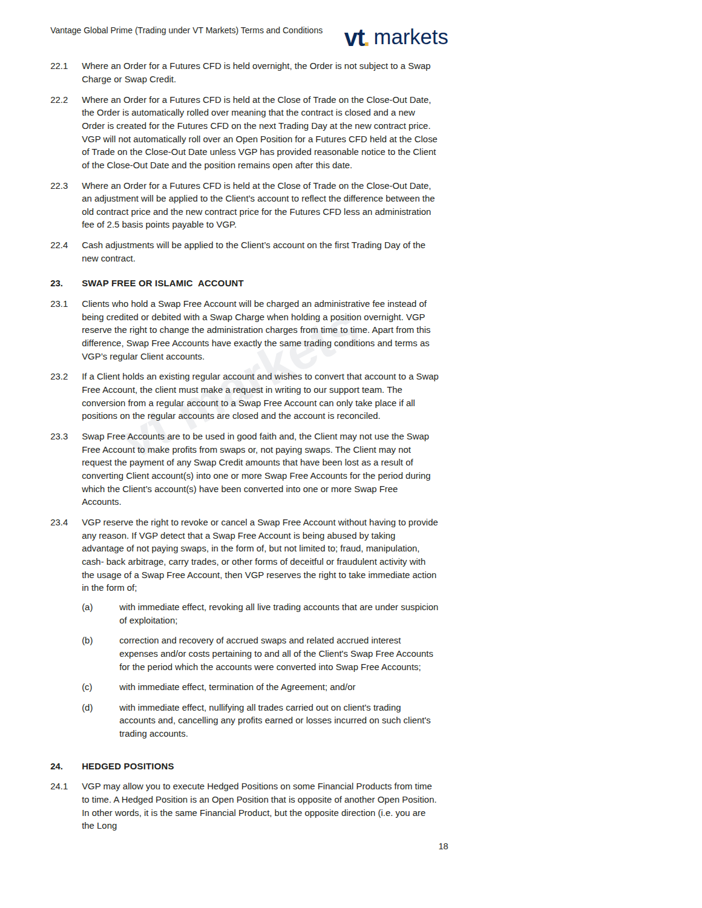Vantage Global Prime (Trading under VT Markets) Terms and Conditions
vt. markets
vt markets
22.1
Where an Order for a Futures CFD is held overnight, the Order is not subject to a Swap Charge or Swap Credit.
22.2
Where an Order for a Futures CFD is held at the Close of Trade on the Close-Out Date, the Order is automatically rolled over meaning that the contract is closed and a new Order is created for the Futures CFD on the next Trading Day at the new contract price. VGP will not automatically roll over an Open Position for a Futures CFD held at the Close of Trade on the Close-Out Date unless VGP has provided reasonable notice to the Client of the Close-Out Date and the position remains open after this date.
22.3
Where an Order for a Futures CFD is held at the Close of Trade on the Close-Out Date, an adjustment will be applied to the Client’s account to reflect the difference between the old contract price and the new contract price for the Futures CFD less an administration fee of 2.5 basis points payable to VGP.
22.4
Cash adjustments will be applied to the Client’s account on the first Trading Day of the new contract.
23.
SWAP FREE OR ISLAMIC ACCOUNT
23.1
Clients who hold a Swap Free Account will be charged an administrative fee instead of being credited or debited with a Swap Charge when holding a position overnight. VGP reserve the right to change the administration charges from time to time. Apart from this difference, Swap Free Accounts have exactly the same trading conditions and terms as VGP’s regular Client accounts.
23.2
If a Client holds an existing regular account and wishes to convert that account to a Swap Free Account, the client must make a request in writing to our support team. The conversion from a regular account to a Swap Free Account can only take place if all positions on the regular accounts are closed and the account is reconciled.
23.3
Swap Free Accounts are to be used in good faith and, the Client may not use the Swap Free Account to make profits from swaps or, not paying swaps. The Client may not request the payment of any Swap Credit amounts that have been lost as a result of converting Client account(s) into one or more Swap Free Accounts for the period during which the Client’s account(s) have been converted into one or more Swap Free Accounts.
23.4
VGP reserve the right to revoke or cancel a Swap Free Account without having to provide any reason. If VGP detect that a Swap Free Account is being abused by taking advantage of not paying swaps, in the form of, but not limited to; fraud, manipulation, cash- back arbitrage, carry trades, or other forms of deceitful or fraudulent activity with the usage of a Swap Free Account, then VGP reserves the right to take immediate action in the form of;
(a) with immediate effect, revoking all live trading accounts that are under suspicion of exploitation;
(b) correction and recovery of accrued swaps and related accrued interest expenses and/or costs pertaining to and all of the Client's Swap Free Accounts for the period which the accounts were converted into Swap Free Accounts;
(c) with immediate effect, termination of the Agreement; and/or
(d) with immediate effect, nullifying all trades carried out on client's trading accounts and, cancelling any profits earned or losses incurred on such client's trading accounts.
24.
HEDGED POSITIONS
24.1
VGP may allow you to execute Hedged Positions on some Financial Products from time to time. A Hedged Position is an Open Position that is opposite of another Open Position. In other words, it is the same Financial Product, but the opposite direction (i.e. you are the Long
18